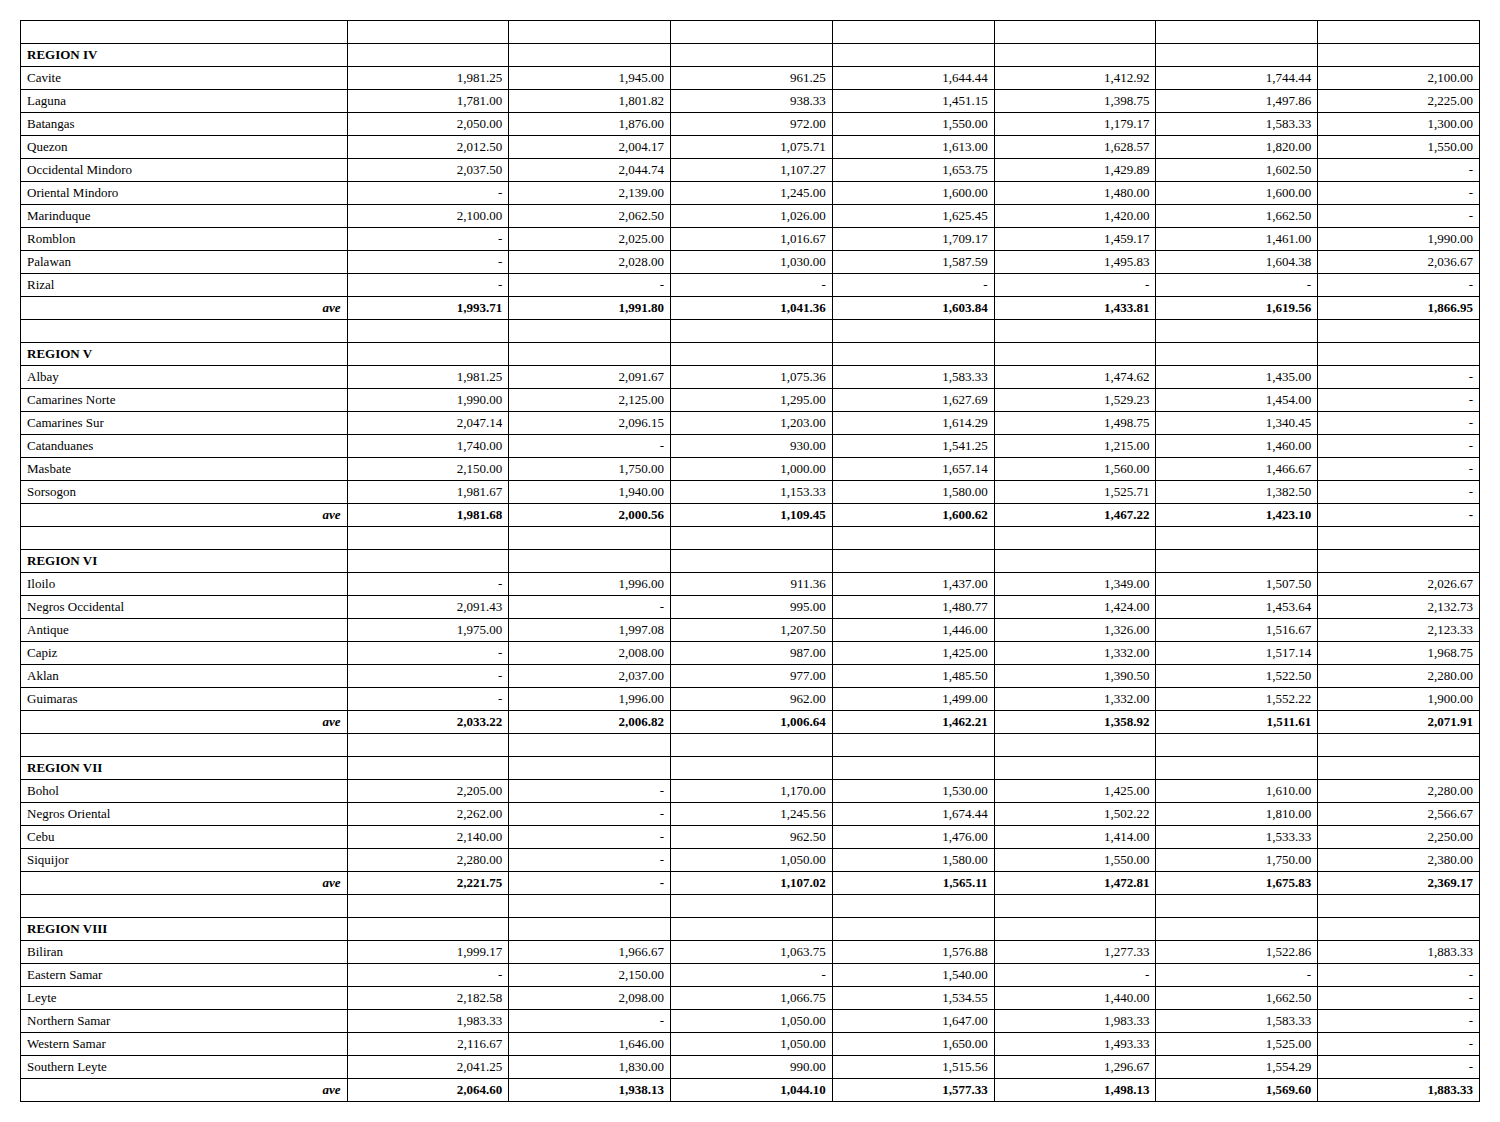| REGION IV | | | | | | | |
| Cavite | 1,981.25 | 1,945.00 | 961.25 | 1,644.44 | 1,412.92 | 1,744.44 | 2,100.00 |
| Laguna | 1,781.00 | 1,801.82 | 938.33 | 1,451.15 | 1,398.75 | 1,497.86 | 2,225.00 |
| Batangas | 2,050.00 | 1,876.00 | 972.00 | 1,550.00 | 1,179.17 | 1,583.33 | 1,300.00 |
| Quezon | 2,012.50 | 2,004.17 | 1,075.71 | 1,613.00 | 1,628.57 | 1,820.00 | 1,550.00 |
| Occidental Mindoro | 2,037.50 | 2,044.74 | 1,107.27 | 1,653.75 | 1,429.89 | 1,602.50 | - |
| Oriental Mindoro | - | 2,139.00 | 1,245.00 | 1,600.00 | 1,480.00 | 1,600.00 | - |
| Marinduque | 2,100.00 | 2,062.50 | 1,026.00 | 1,625.45 | 1,420.00 | 1,662.50 | - |
| Romblon | - | 2,025.00 | 1,016.67 | 1,709.17 | 1,459.17 | 1,461.00 | 1,990.00 |
| Palawan | - | 2,028.00 | 1,030.00 | 1,587.59 | 1,495.83 | 1,604.38 | 2,036.67 |
| Rizal | - | - | - | - | - | - | - |
| ave | 1,993.71 | 1,991.80 | 1,041.36 | 1,603.84 | 1,433.81 | 1,619.56 | 1,866.95 |
| REGION V | | | | | | | |
| Albay | 1,981.25 | 2,091.67 | 1,075.36 | 1,583.33 | 1,474.62 | 1,435.00 | - |
| Camarines Norte | 1,990.00 | 2,125.00 | 1,295.00 | 1,627.69 | 1,529.23 | 1,454.00 | - |
| Camarines Sur | 2,047.14 | 2,096.15 | 1,203.00 | 1,614.29 | 1,498.75 | 1,340.45 | - |
| Catanduanes | 1,740.00 | - | 930.00 | 1,541.25 | 1,215.00 | 1,460.00 | - |
| Masbate | 2,150.00 | 1,750.00 | 1,000.00 | 1,657.14 | 1,560.00 | 1,466.67 | - |
| Sorsogon | 1,981.67 | 1,940.00 | 1,153.33 | 1,580.00 | 1,525.71 | 1,382.50 | - |
| ave | 1,981.68 | 2,000.56 | 1,109.45 | 1,600.62 | 1,467.22 | 1,423.10 | - |
| REGION VI | | | | | | | |
| Iloilo | - | 1,996.00 | 911.36 | 1,437.00 | 1,349.00 | 1,507.50 | 2,026.67 |
| Negros Occidental | 2,091.43 | - | 995.00 | 1,480.77 | 1,424.00 | 1,453.64 | 2,132.73 |
| Antique | 1,975.00 | 1,997.08 | 1,207.50 | 1,446.00 | 1,326.00 | 1,516.67 | 2,123.33 |
| Capiz | - | 2,008.00 | 987.00 | 1,425.00 | 1,332.00 | 1,517.14 | 1,968.75 |
| Aklan | - | 2,037.00 | 977.00 | 1,485.50 | 1,390.50 | 1,522.50 | 2,280.00 |
| Guimaras | - | 1,996.00 | 962.00 | 1,499.00 | 1,332.00 | 1,552.22 | 1,900.00 |
| ave | 2,033.22 | 2,006.82 | 1,006.64 | 1,462.21 | 1,358.92 | 1,511.61 | 2,071.91 |
| REGION VII | | | | | | | |
| Bohol | 2,205.00 | - | 1,170.00 | 1,530.00 | 1,425.00 | 1,610.00 | 2,280.00 |
| Negros Oriental | 2,262.00 | - | 1,245.56 | 1,674.44 | 1,502.22 | 1,810.00 | 2,566.67 |
| Cebu | 2,140.00 | - | 962.50 | 1,476.00 | 1,414.00 | 1,533.33 | 2,250.00 |
| Siquijor | 2,280.00 | - | 1,050.00 | 1,580.00 | 1,550.00 | 1,750.00 | 2,380.00 |
| ave | 2,221.75 | - | 1,107.02 | 1,565.11 | 1,472.81 | 1,675.83 | 2,369.17 |
| REGION VIII | | | | | | | |
| Biliran | 1,999.17 | 1,966.67 | 1,063.75 | 1,576.88 | 1,277.33 | 1,522.86 | 1,883.33 |
| Eastern Samar | - | 2,150.00 | - | 1,540.00 | - | - | - |
| Leyte | 2,182.58 | 2,098.00 | 1,066.75 | 1,534.55 | 1,440.00 | 1,662.50 | - |
| Northern Samar | 1,983.33 | - | 1,050.00 | 1,647.00 | 1,983.33 | 1,583.33 | - |
| Western Samar | 2,116.67 | 1,646.00 | 1,050.00 | 1,650.00 | 1,493.33 | 1,525.00 | - |
| Southern Leyte | 2,041.25 | 1,830.00 | 990.00 | 1,515.56 | 1,296.67 | 1,554.29 | - |
| ave | 2,064.60 | 1,938.13 | 1,044.10 | 1,577.33 | 1,498.13 | 1,569.60 | 1,883.33 |